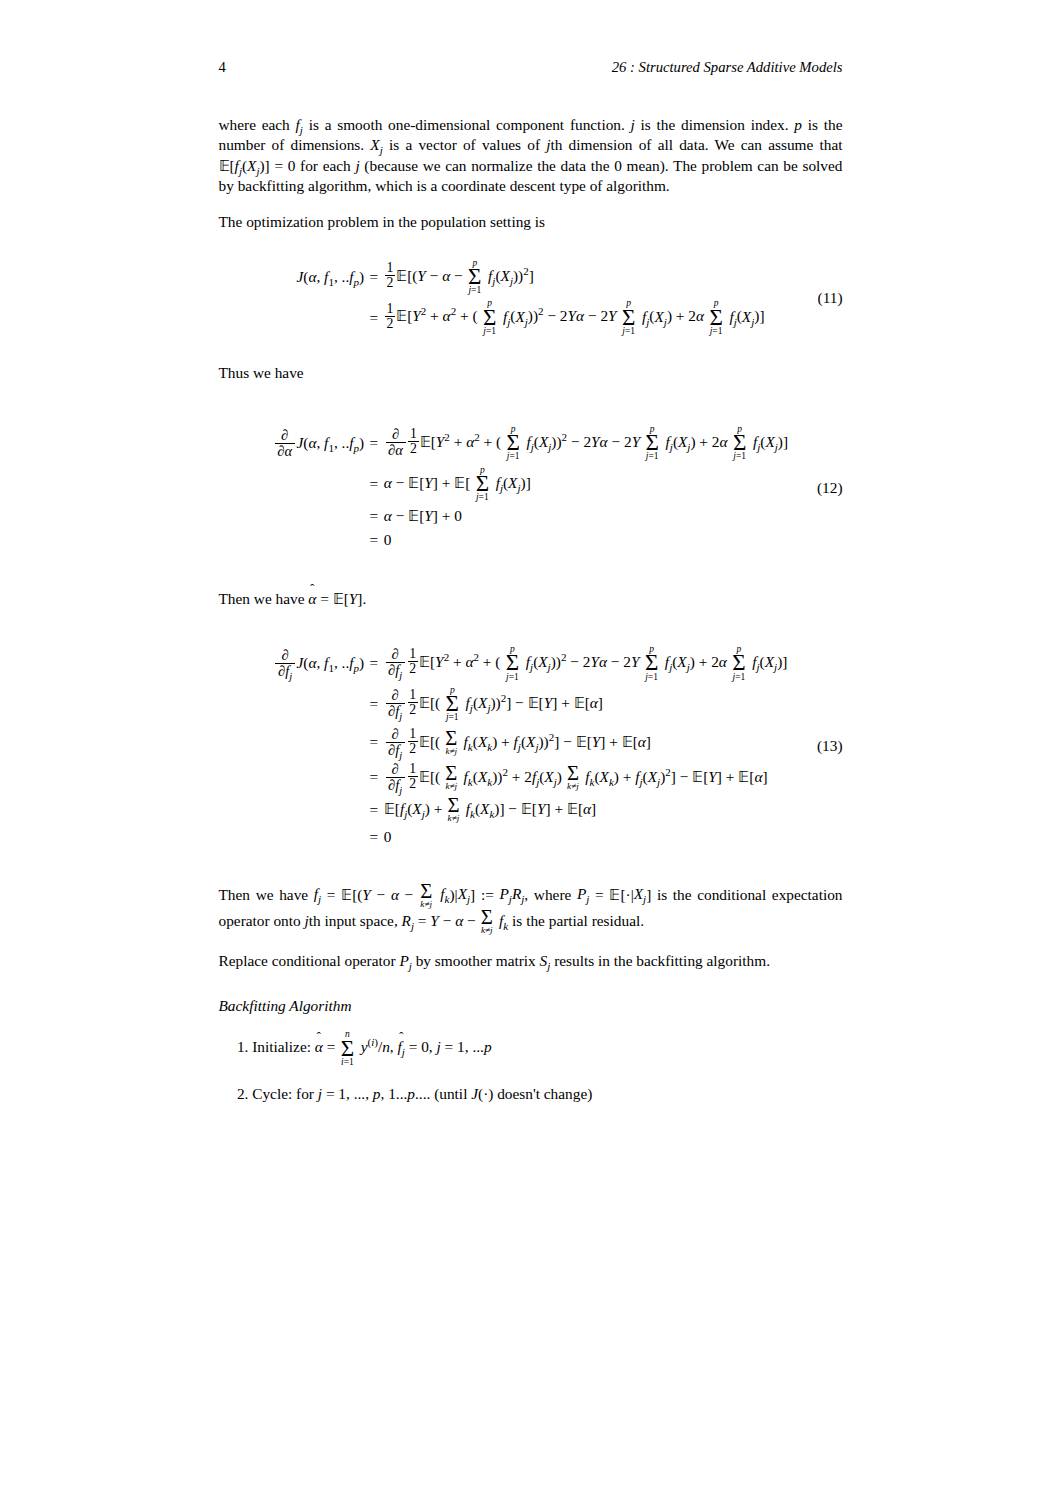4 26 : Structured Sparse Additive Models
where each fj is a smooth one-dimensional component function. j is the dimension index. p is the number of dimensions. Xj is a vector of values of jth dimension of all data. We can assume that 𝔼[fj(Xj)] = 0 for each j (because we can normalize the data the 0 mean). The problem can be solved by backfitting algorithm, which is a coordinate descent type of algorithm.
The optimization problem in the population setting is
| J ( α , f 1 , .. f p ) | = | 1 2 𝔼 [( Y − α − p Σ j =1 f j ( X j )) 2 ] |
| | = | 1 2 𝔼 [ Y 2 + α 2 + ( p Σ j =1 f j ( X j )) 2 − 2 Yα − 2 Y p Σ j =1 f j ( X j ) + 2 α p Σ j =1 f j ( X j )] |
(11)
Thus we have
| ∂ ∂ α J ( α , f 1 , .. f p ) | = | ∂ ∂ α 1 2 𝔼 [ Y 2 + α 2 + ( p Σ j =1 f j ( X j )) 2 − 2 Yα − 2 Y p Σ j =1 f j ( X j ) + 2 α p Σ j =1 f j ( X j )] |
| | = | α − 𝔼 [ Y ] + 𝔼 [ p Σ j =1 f j ( X j )] |
| | = | α − 𝔼 [ Y ] + 0 |
| | = | 0 |
(12)
Then we have ̂α = 𝔼[Y].
| ∂ ∂ f j J ( α , f 1 , .. f p ) | = | ∂ ∂ f j 1 2 𝔼 [ Y 2 + α 2 + ( p Σ j =1 f j ( X j )) 2 − 2 Yα − 2 Y p Σ j =1 f j ( X j ) + 2 α p Σ j =1 f j ( X j )] |
| | = | ∂ ∂ f j 1 2 𝔼 [( p Σ j =1 f j ( X j )) 2 ] − 𝔼 [ Y ] + 𝔼 [ α ] |
| | = | ∂ ∂ f j 1 2 𝔼 [( Σ k ≠ j f k ( X k ) + f j ( X j )) 2 ] − 𝔼 [ Y ] + 𝔼 [ α ] |
| | = | ∂ ∂ f j 1 2 𝔼 [( Σ k ≠ j f k ( X k )) 2 + 2 f j ( X j ) Σ k ≠ j f k ( X k ) + f j ( X j ) 2 ] − 𝔼 [ Y ] + 𝔼 [ α ] |
| | = | 𝔼 [ f j ( X j ) + Σ k ≠ j f k ( X k )] − 𝔼 [ Y ] + 𝔼 [ α ] |
| | = | 0 |
(13)
Then we have fj = 𝔼[(Y − α − Σk≠j fk)|Xj] := PjRj, where Pj = 𝔼[·|Xj] is the conditional expectation operator onto jth input space, Rj = Y − α − Σk≠j fk is the partial residual.
Replace conditional operator Pj by smoother matrix Sj results in the backfitting algorithm.
Backfitting Algorithm
Initialize: ̂α = nΣi=1 y(i)/n, ̂fj = 0, j = 1, ...p
Cycle: for j = 1, ..., p, 1...p.... (until J(·) doesn't change)